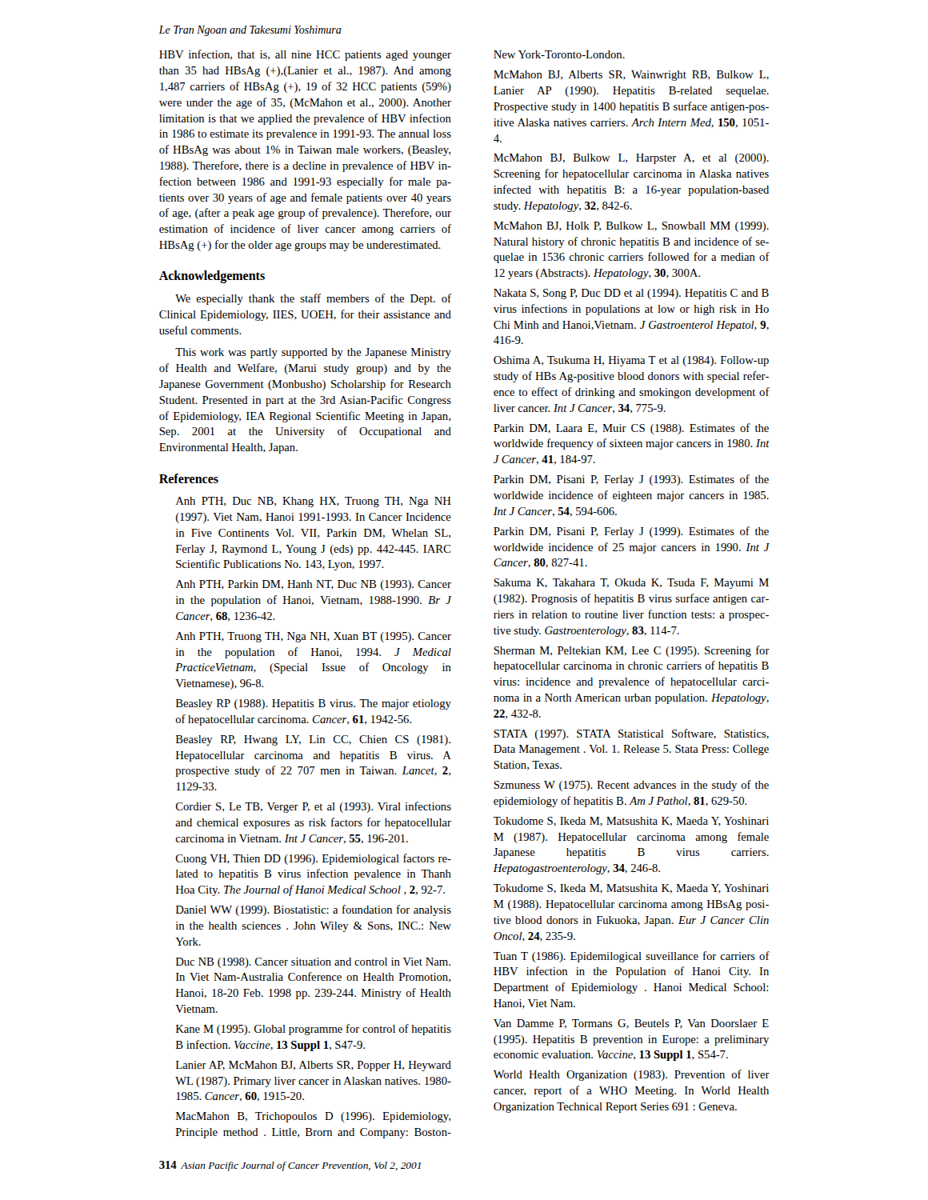Le Tran Ngoan and Takesumi Yoshimura
HBV infection, that is, all nine HCC patients aged younger than 35 had HBsAg (+),(Lanier et al., 1987). And among 1,487 carriers of HBsAg (+), 19 of 32 HCC patients (59%) were under the age of 35, (McMahon et al., 2000). Another limitation is that we applied the prevalence of HBV infection in 1986 to estimate its prevalence in 1991-93. The annual loss of HBsAg was about 1% in Taiwan male workers, (Beasley, 1988). Therefore, there is a decline in prevalence of HBV infection between 1986 and 1991-93 especially for male patients over 30 years of age and female patients over 40 years of age, (after a peak age group of prevalence). Therefore, our estimation of incidence of liver cancer among carriers of HBsAg (+) for the older age groups may be underestimated.
Acknowledgements
We especially thank the staff members of the Dept. of Clinical Epidemiology, IIES, UOEH, for their assistance and useful comments.
This work was partly supported by the Japanese Ministry of Health and Welfare, (Marui study group) and by the Japanese Government (Monbusho) Scholarship for Research Student. Presented in part at the 3rd Asian-Pacific Congress of Epidemiology, IEA Regional Scientific Meeting in Japan, Sep. 2001 at the University of Occupational and Environmental Health, Japan.
References
Anh PTH, Duc NB, Khang HX, Truong TH, Nga NH (1997). Viet Nam, Hanoi 1991-1993. In Cancer Incidence in Five Continents Vol. VII, Parkin DM, Whelan SL, Ferlay J, Raymond L, Young J (eds) pp. 442-445. IARC Scientific Publications No. 143, Lyon, 1997.
Anh PTH, Parkin DM, Hanh NT, Duc NB (1993). Cancer in the population of Hanoi, Vietnam, 1988-1990. Br J Cancer, 68, 1236-42.
Anh PTH, Truong TH, Nga NH, Xuan BT (1995). Cancer in the population of Hanoi, 1994. J Medical PracticeVietnam, (Special Issue of Oncology in Vietnamese), 96-8.
Beasley RP (1988). Hepatitis B virus. The major etiology of hepatocellular carcinoma. Cancer, 61, 1942-56.
Beasley RP, Hwang LY, Lin CC, Chien CS (1981). Hepatocellular carcinoma and hepatitis B virus. A prospective study of 22 707 men in Taiwan. Lancet, 2, 1129-33.
Cordier S, Le TB, Verger P, et al (1993). Viral infections and chemical exposures as risk factors for hepatocellular carcinoma in Vietnam. Int J Cancer, 55, 196-201.
Cuong VH, Thien DD (1996). Epidemiological factors related to hepatitis B virus infection pevalence in Thanh Hoa City. The Journal of Hanoi Medical School , 2, 92-7.
Daniel WW (1999). Biostatistic: a foundation for analysis in the health sciences . John Wiley & Sons, INC.: New York.
Duc NB (1998). Cancer situation and control in Viet Nam. In Viet Nam-Australia Conference on Health Promotion, Hanoi, 18-20 Feb. 1998 pp. 239-244. Ministry of Health Vietnam.
Kane M (1995). Global programme for control of hepatitis B infection. Vaccine, 13 Suppl 1, S47-9.
Lanier AP, McMahon BJ, Alberts SR, Popper H, Heyward WL (1987). Primary liver cancer in Alaskan natives. 1980-1985. Cancer, 60, 1915-20.
MacMahon B, Trichopoulos D (1996). Epidemiology, Principle method . Little, Brorn and Company: Boston-New York-Toronto-London.
McMahon BJ, Alberts SR, Wainwright RB, Bulkow L, Lanier AP (1990). Hepatitis B-related sequelae. Prospective study in 1400 hepatitis B surface antigen-positive Alaska natives carriers. Arch Intern Med, 150, 1051-4.
McMahon BJ, Bulkow L, Harpster A, et al (2000). Screening for hepatocellular carcinoma in Alaska natives infected with hepatitis B: a 16-year population-based study. Hepatology, 32, 842-6.
McMahon BJ, Holk P, Bulkow L, Snowball MM (1999). Natural history of chronic hepatitis B and incidence of sequelae in 1536 chronic carriers followed for a median of 12 years (Abstracts). Hepatology, 30, 300A.
Nakata S, Song P, Duc DD et al (1994). Hepatitis C and B virus infections in populations at low or high risk in Ho Chi Minh and Hanoi,Vietnam. J Gastroenterol Hepatol, 9, 416-9.
Oshima A, Tsukuma H, Hiyama T et al (1984). Follow-up study of HBs Ag-positive blood donors with special reference to effect of drinking and smokingon development of liver cancer. Int J Cancer, 34, 775-9.
Parkin DM, Laara E, Muir CS (1988). Estimates of the worldwide frequency of sixteen major cancers in 1980. Int J Cancer, 41, 184-97.
Parkin DM, Pisani P, Ferlay J (1993). Estimates of the worldwide incidence of eighteen major cancers in 1985. Int J Cancer, 54, 594-606.
Parkin DM, Pisani P, Ferlay J (1999). Estimates of the worldwide incidence of 25 major cancers in 1990. Int J Cancer, 80, 827-41.
Sakuma K, Takahara T, Okuda K, Tsuda F, Mayumi M (1982). Prognosis of hepatitis B virus surface antigen carriers in relation to routine liver function tests: a prospective study. Gastroenterology, 83, 114-7.
Sherman M, Peltekian KM, Lee C (1995). Screening for hepatocellular carcinoma in chronic carriers of hepatitis B virus: incidence and prevalence of hepatocellular carcinoma in a North American urban population. Hepatology, 22, 432-8.
STATA (1997). STATA Statistical Software, Statistics, Data Management . Vol. 1. Release 5. Stata Press: College Station, Texas.
Szmuness W (1975). Recent advances in the study of the epidemiology of hepatitis B. Am J Pathol, 81, 629-50.
Tokudome S, Ikeda M, Matsushita K, Maeda Y, Yoshinari M (1987). Hepatocellular carcinoma among female Japanese hepatitis B virus carriers. Hepatogastroenterology, 34, 246-8.
Tokudome S, Ikeda M, Matsushita K, Maeda Y, Yoshinari M (1988). Hepatocellular carcinoma among HBsAg positive blood donors in Fukuoka, Japan. Eur J Cancer Clin Oncol, 24, 235-9.
Tuan T (1986). Epidemilogical suveillance for carriers of HBV infection in the Population of Hanoi City. In Department of Epidemiology . Hanoi Medical School: Hanoi, Viet Nam.
Van Damme P, Tormans G, Beutels P, Van Doorslaer E (1995). Hepatitis B prevention in Europe: a preliminary economic evaluation. Vaccine, 13 Suppl 1, S54-7.
World Health Organization (1983). Prevention of liver cancer, report of a WHO Meeting. In World Health Organization Technical Report Series 691 : Geneva.
314 Asian Pacific Journal of Cancer Prevention, Vol 2, 2001